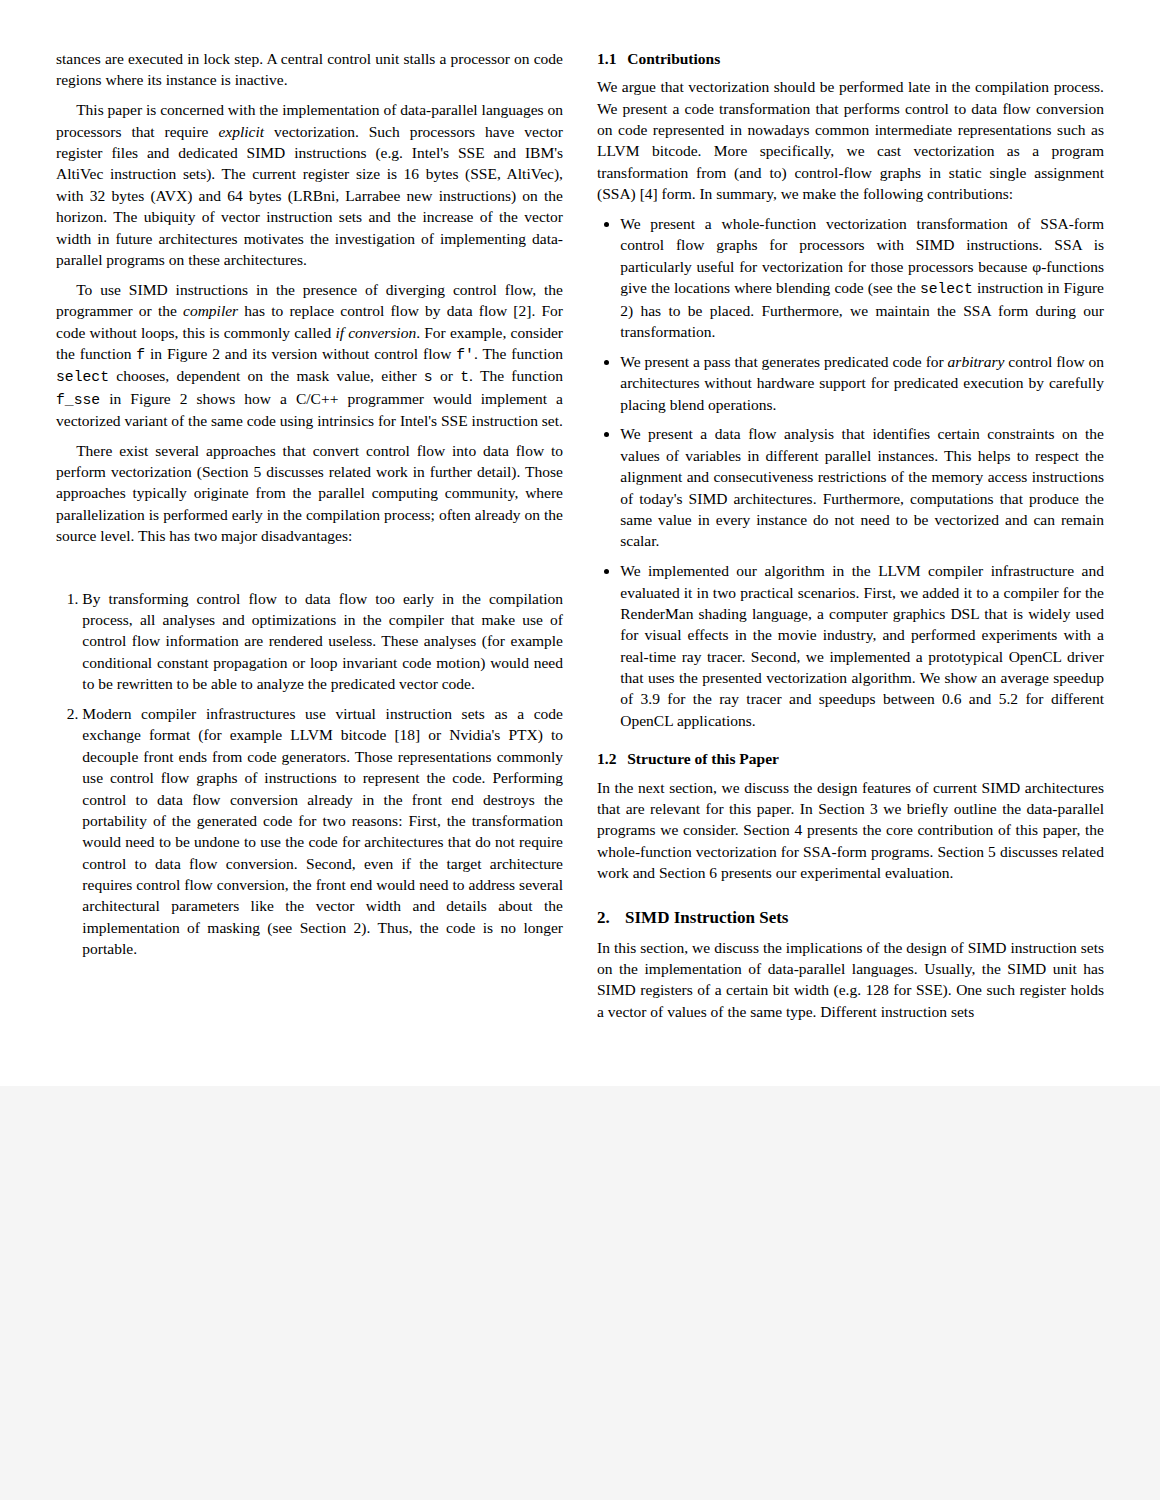stances are executed in lock step. A central control unit stalls a processor on code regions where its instance is inactive.
This paper is concerned with the implementation of data-parallel languages on processors that require explicit vectorization. Such processors have vector register files and dedicated SIMD instructions (e.g. Intel's SSE and IBM's AltiVec instruction sets). The current register size is 16 bytes (SSE, AltiVec), with 32 bytes (AVX) and 64 bytes (LRBni, Larrabee new instructions) on the horizon. The ubiquity of vector instruction sets and the increase of the vector width in future architectures motivates the investigation of implementing data-parallel programs on these architectures.
To use SIMD instructions in the presence of diverging control flow, the programmer or the compiler has to replace control flow by data flow [2]. For code without loops, this is commonly called if conversion. For example, consider the function f in Figure 2 and its version without control flow f'. The function select chooses, dependent on the mask value, either s or t. The function f_sse in Figure 2 shows how a C/C++ programmer would implement a vectorized variant of the same code using intrinsics for Intel's SSE instruction set.
There exist several approaches that convert control flow into data flow to perform vectorization (Section 5 discusses related work in further detail). Those approaches typically originate from the parallel computing community, where parallelization is performed early in the compilation process; often already on the source level. This has two major disadvantages:
By transforming control flow to data flow too early in the compilation process, all analyses and optimizations in the compiler that make use of control flow information are rendered useless. These analyses (for example conditional constant propagation or loop invariant code motion) would need to be rewritten to be able to analyze the predicated vector code.
Modern compiler infrastructures use virtual instruction sets as a code exchange format (for example LLVM bitcode [18] or Nvidia's PTX) to decouple front ends from code generators. Those representations commonly use control flow graphs of instructions to represent the code. Performing control to data flow conversion already in the front end destroys the portability of the generated code for two reasons: First, the transformation would need to be undone to use the code for architectures that do not require control to data flow conversion. Second, even if the target architecture requires control flow conversion, the front end would need to address several architectural parameters like the vector width and details about the implementation of masking (see Section 2). Thus, the code is no longer portable.
1.1 Contributions
We argue that vectorization should be performed late in the compilation process. We present a code transformation that performs control to data flow conversion on code represented in nowadays common intermediate representations such as LLVM bitcode. More specifically, we cast vectorization as a program transformation from (and to) control-flow graphs in static single assignment (SSA) [4] form. In summary, we make the following contributions:
We present a whole-function vectorization transformation of SSA-form control flow graphs for processors with SIMD instructions. SSA is particularly useful for vectorization for those processors because φ-functions give the locations where blending code (see the select instruction in Figure 2) has to be placed. Furthermore, we maintain the SSA form during our transformation.
We present a pass that generates predicated code for arbitrary control flow on architectures without hardware support for predicated execution by carefully placing blend operations.
We present a data flow analysis that identifies certain constraints on the values of variables in different parallel instances. This helps to respect the alignment and consecutiveness restrictions of the memory access instructions of today's SIMD architectures. Furthermore, computations that produce the same value in every instance do not need to be vectorized and can remain scalar.
We implemented our algorithm in the LLVM compiler infrastructure and evaluated it in two practical scenarios. First, we added it to a compiler for the RenderMan shading language, a computer graphics DSL that is widely used for visual effects in the movie industry, and performed experiments with a real-time ray tracer. Second, we implemented a prototypical OpenCL driver that uses the presented vectorization algorithm. We show an average speedup of 3.9 for the ray tracer and speedups between 0.6 and 5.2 for different OpenCL applications.
1.2 Structure of this Paper
In the next section, we discuss the design features of current SIMD architectures that are relevant for this paper. In Section 3 we briefly outline the data-parallel programs we consider. Section 4 presents the core contribution of this paper, the whole-function vectorization for SSA-form programs. Section 5 discusses related work and Section 6 presents our experimental evaluation.
2. SIMD Instruction Sets
In this section, we discuss the implications of the design of SIMD instruction sets on the implementation of data-parallel languages. Usually, the SIMD unit has SIMD registers of a certain bit width (e.g. 128 for SSE). One such register holds a vector of values of the same type. Different instruction sets